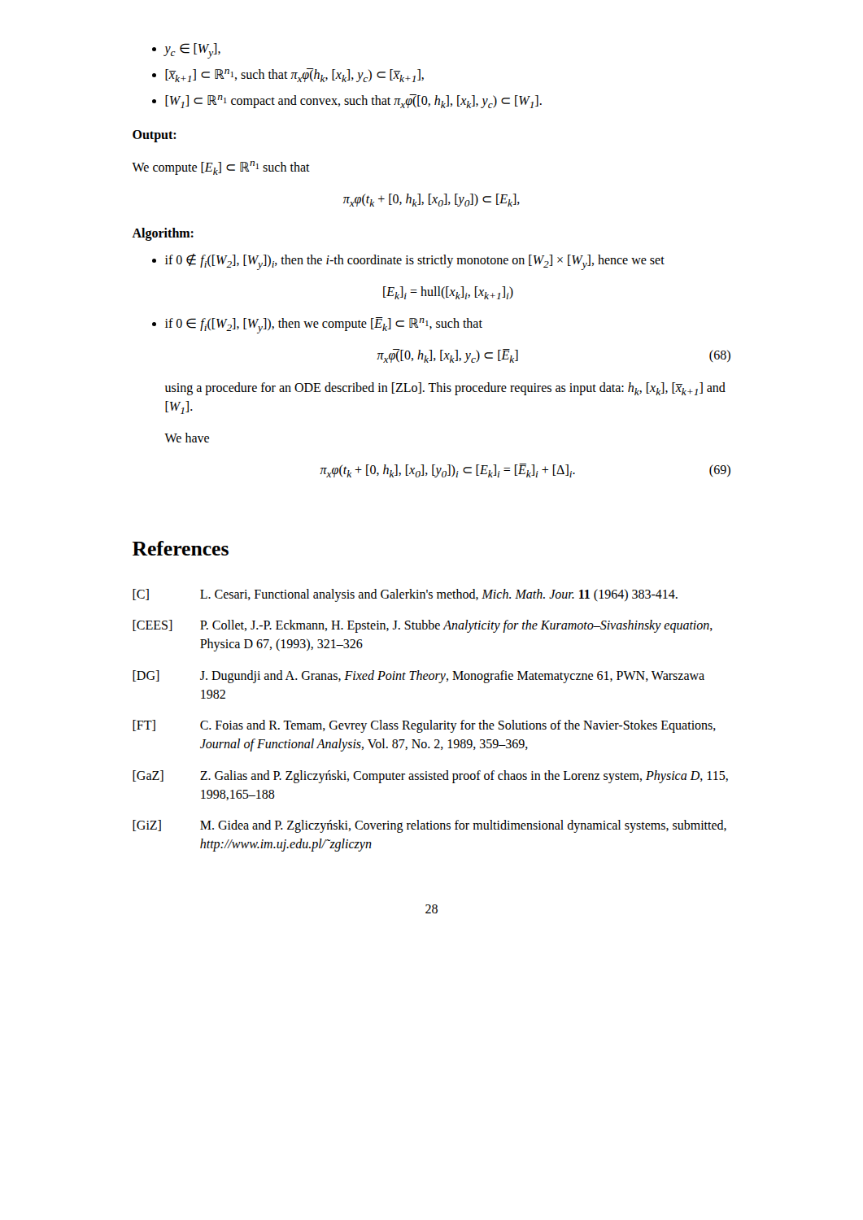yc ∈ [Wy],
[x̅k+1] ⊂ ℝn1, such that πxφ̅(hk, [xk], yc) ⊂ [x̅k+1],
[W1] ⊂ ℝn1 compact and convex, such that πxφ̅([0, hk], [xk], yc) ⊂ [W1].
Output:
We compute [Ek] ⊂ ℝn1 such that
πxφ(tk + [0, hk], [x0], [y0]) ⊂ [Ek],
Algorithm:
if 0 ∉ fi([W2], [Wy])i, then the i-th coordinate is strictly monotone on [W2] × [Wy], hence we set
[Ek]i = hull([xk]i, [xk+1]i)
if 0 ∈ fi([W2], [Wy]), then we compute [E̅k] ⊂ ℝn1, such that
πxφ̅([0, hk], [xk], yc) ⊂ [E̅k] (68)
using a procedure for an ODE described in [ZLo]. This procedure requires as input data: hk, [xk], [x̅k+1] and [W1].
We have
πxφ(tk + [0, hk], [x0], [y0])i ⊂ [Ek]i = [E̅k]i + [Δ]i. (69)
References
[C]
L. Cesari, Functional analysis and Galerkin's method, Mich. Math. Jour. 11 (1964) 383-414.
[CEES]
P. Collet, J.-P. Eckmann, H. Epstein, J. Stubbe Analyticity for the Kuramoto–Sivashinsky equation, Physica D 67, (1993), 321–326
[DG]
J. Dugundji and A. Granas, Fixed Point Theory, Monografie Matematyczne 61, PWN, Warszawa 1982
[FT]
C. Foias and R. Temam, Gevrey Class Regularity for the Solutions of the Navier-Stokes Equations, Journal of Functional Analysis, Vol. 87, No. 2, 1989, 359–369,
[GaZ]
Z. Galias and P. Zgliczyński, Computer assisted proof of chaos in the Lorenz system, Physica D, 115, 1998,165–188
[GiZ]
M. Gidea and P. Zgliczyński, Covering relations for multidimensional dynamical systems, submitted, http://www.im.uj.edu.pl/˜zgliczyn
28